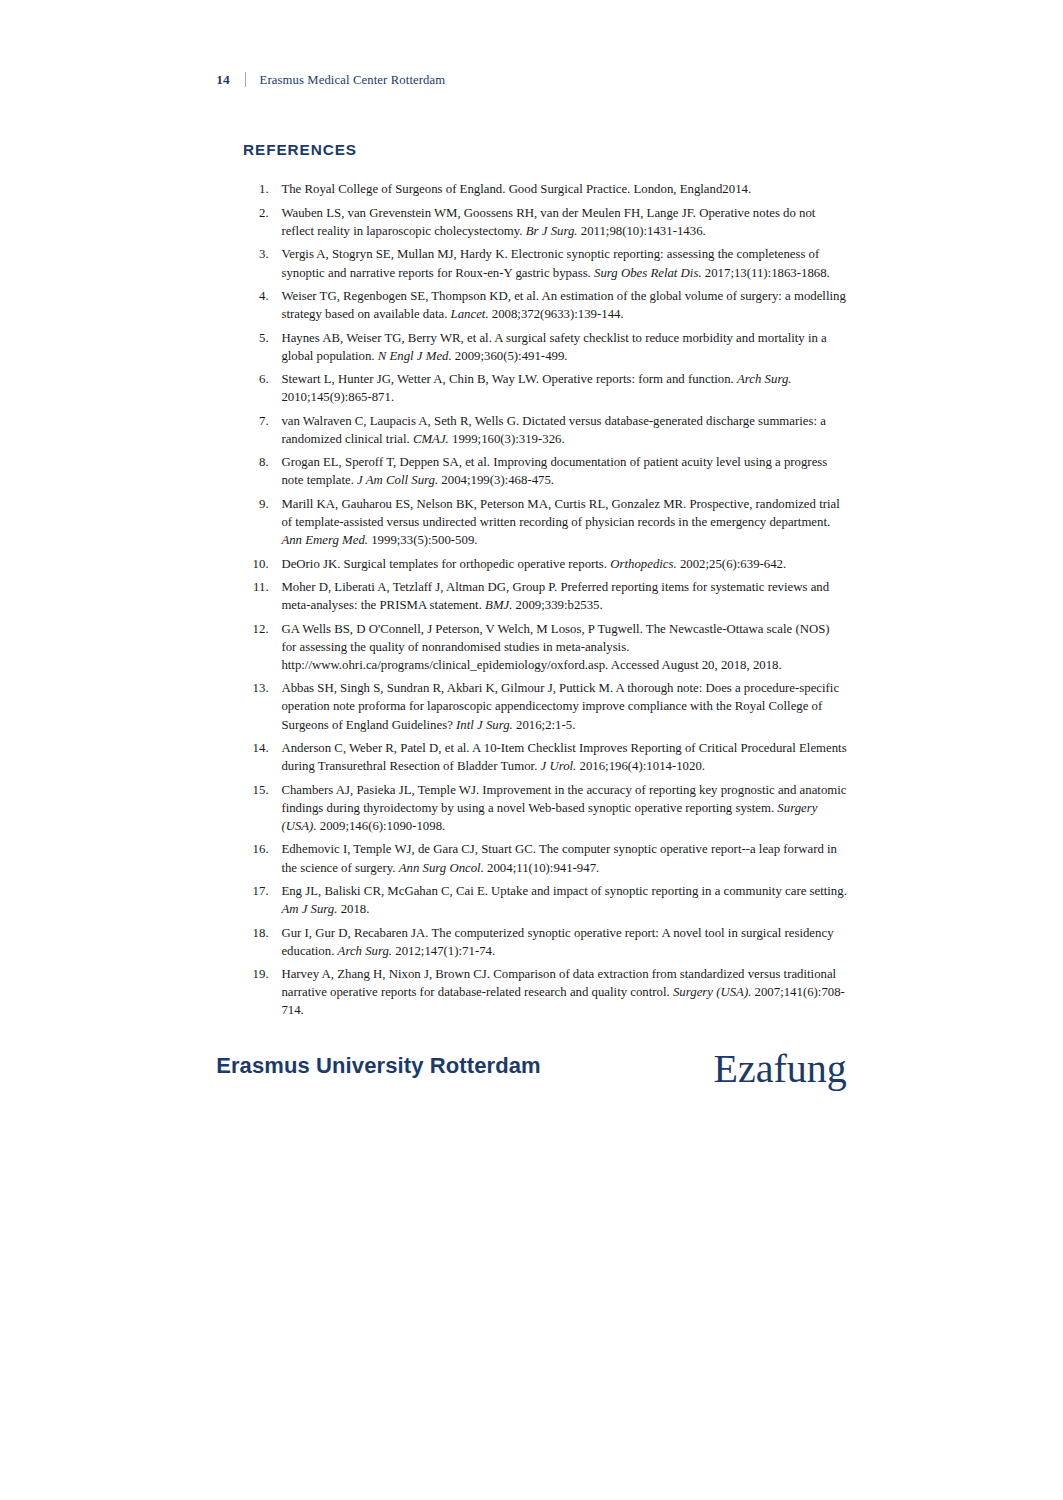14 Erasmus Medical Center Rotterdam
REFERENCES
The Royal College of Surgeons of England. Good Surgical Practice. London, England2014.
Wauben LS, van Grevenstein WM, Goossens RH, van der Meulen FH, Lange JF. Operative notes do not reflect reality in laparoscopic cholecystectomy. Br J Surg. 2011;98(10):1431-1436.
Vergis A, Stogryn SE, Mullan MJ, Hardy K. Electronic synoptic reporting: assessing the completeness of synoptic and narrative reports for Roux-en-Y gastric bypass. Surg Obes Relat Dis. 2017;13(11):1863-1868.
Weiser TG, Regenbogen SE, Thompson KD, et al. An estimation of the global volume of surgery: a modelling strategy based on available data. Lancet. 2008;372(9633):139-144.
Haynes AB, Weiser TG, Berry WR, et al. A surgical safety checklist to reduce morbidity and mortality in a global population. N Engl J Med. 2009;360(5):491-499.
Stewart L, Hunter JG, Wetter A, Chin B, Way LW. Operative reports: form and function. Arch Surg. 2010;145(9):865-871.
van Walraven C, Laupacis A, Seth R, Wells G. Dictated versus database-generated discharge summaries: a randomized clinical trial. CMAJ. 1999;160(3):319-326.
Grogan EL, Speroff T, Deppen SA, et al. Improving documentation of patient acuity level using a progress note template. J Am Coll Surg. 2004;199(3):468-475.
Marill KA, Gauharou ES, Nelson BK, Peterson MA, Curtis RL, Gonzalez MR. Prospective, randomized trial of template-assisted versus undirected written recording of physician records in the emergency department. Ann Emerg Med. 1999;33(5):500-509.
DeOrio JK. Surgical templates for orthopedic operative reports. Orthopedics. 2002;25(6):639-642.
Moher D, Liberati A, Tetzlaff J, Altman DG, Group P. Preferred reporting items for systematic reviews and meta-analyses: the PRISMA statement. BMJ. 2009;339:b2535.
GA Wells BS, D O'Connell, J Peterson, V Welch, M Losos, P Tugwell. The Newcastle-Ottawa scale (NOS) for assessing the quality of nonrandomised studies in meta-analysis. http://www.ohri.ca/programs/clinical_epidemiology/oxford.asp. Accessed August 20, 2018, 2018.
Abbas SH, Singh S, Sundran R, Akbari K, Gilmour J, Puttick M. A thorough note: Does a procedure-specific operation note proforma for laparoscopic appendicectomy improve compliance with the Royal College of Surgeons of England Guidelines? Intl J Surg. 2016;2:1-5.
Anderson C, Weber R, Patel D, et al. A 10-Item Checklist Improves Reporting of Critical Procedural Elements during Transurethral Resection of Bladder Tumor. J Urol. 2016;196(4):1014-1020.
Chambers AJ, Pasieka JL, Temple WJ. Improvement in the accuracy of reporting key prognostic and anatomic findings during thyroidectomy by using a novel Web-based synoptic operative reporting system. Surgery (USA). 2009;146(6):1090-1098.
Edhemovic I, Temple WJ, de Gara CJ, Stuart GC. The computer synoptic operative report--a leap forward in the science of surgery. Ann Surg Oncol. 2004;11(10):941-947.
Eng JL, Baliski CR, McGahan C, Cai E. Uptake and impact of synoptic reporting in a community care setting. Am J Surg. 2018.
Gur I, Gur D, Recabaren JA. The computerized synoptic operative report: A novel tool in surgical residency education. Arch Surg. 2012;147(1):71-74.
Harvey A, Zhang H, Nixon J, Brown CJ. Comparison of data extraction from standardized versus traditional narrative operative reports for database-related research and quality control. Surgery (USA). 2007;141(6):708-714.
Erasmus University Rotterdam
Ezafung